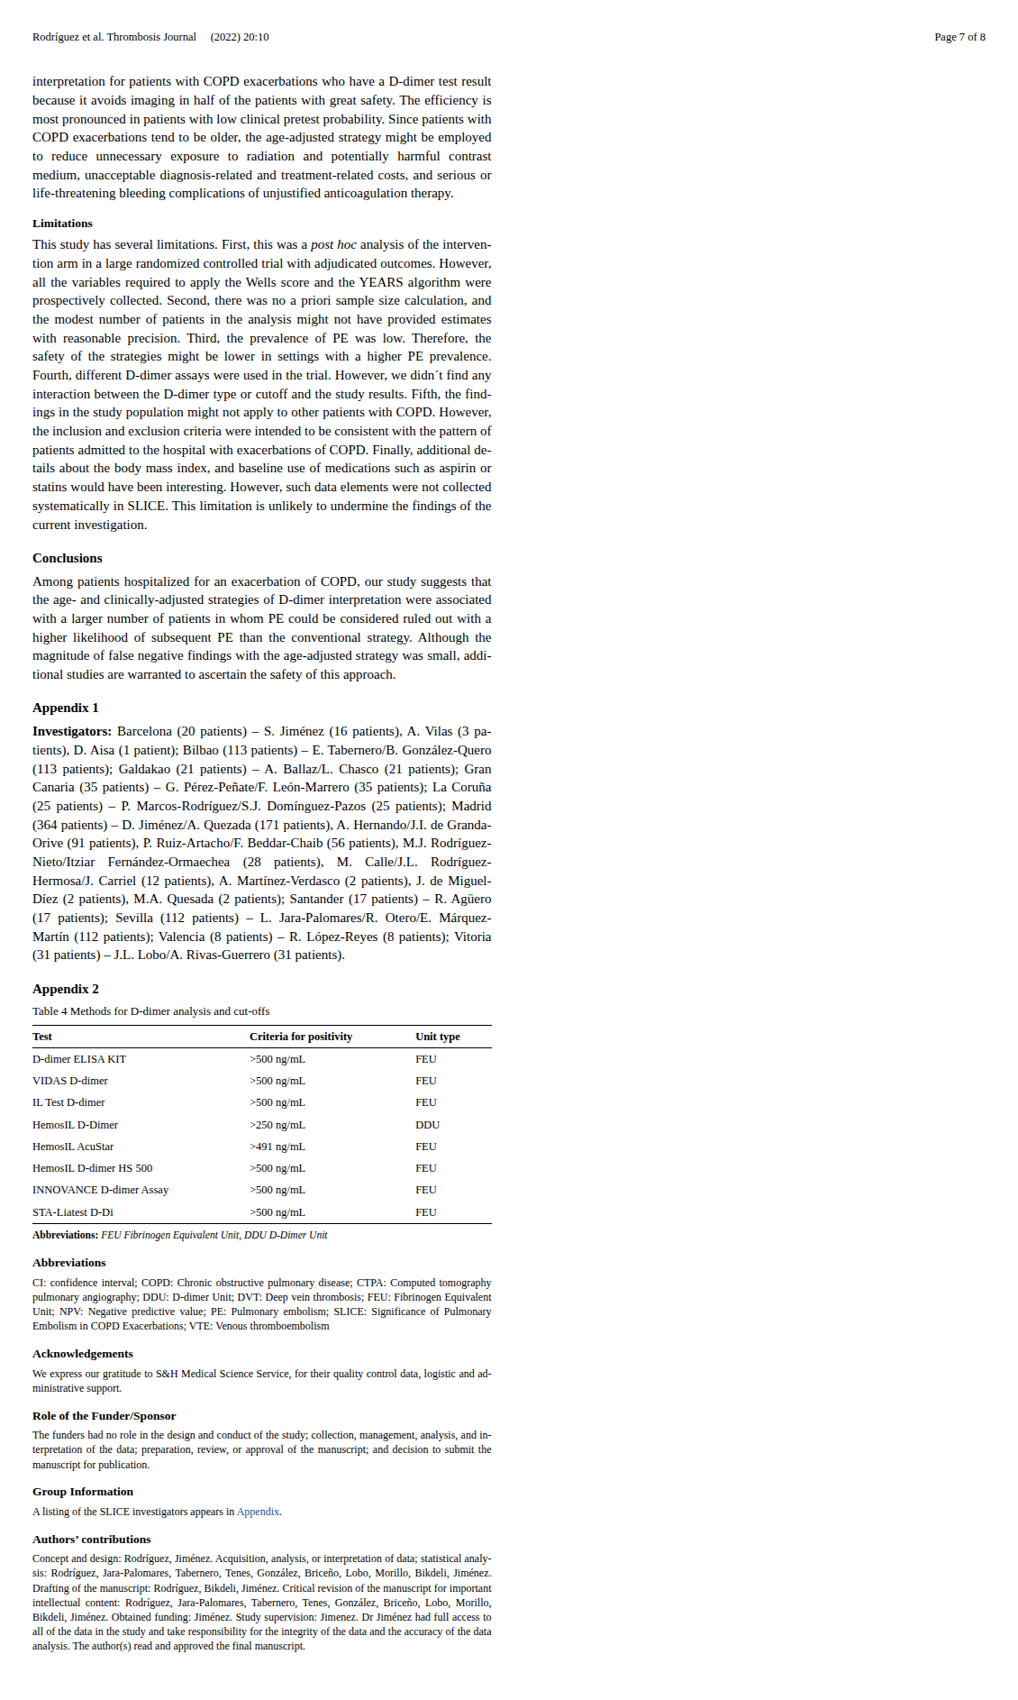Rodríguez et al. Thrombosis Journal (2022) 20:10 Page 7 of 8
interpretation for patients with COPD exacerbations who have a D-dimer test result because it avoids imaging in half of the patients with great safety. The efficiency is most pronounced in patients with low clinical pretest probability. Since patients with COPD exacerbations tend to be older, the age-adjusted strategy might be employed to reduce unnecessary exposure to radiation and potentially harmful contrast medium, unacceptable diagnosis-related and treatment-related costs, and serious or life-threatening bleeding complications of unjustified anticoagulation therapy.
Limitations
This study has several limitations. First, this was a post hoc analysis of the intervention arm in a large randomized controlled trial with adjudicated outcomes. However, all the variables required to apply the Wells score and the YEARS algorithm were prospectively collected. Second, there was no a priori sample size calculation, and the modest number of patients in the analysis might not have provided estimates with reasonable precision. Third, the prevalence of PE was low. Therefore, the safety of the strategies might be lower in settings with a higher PE prevalence. Fourth, different D-dimer assays were used in the trial. However, we didn´t find any interaction between the D-dimer type or cutoff and the study results. Fifth, the findings in the study population might not apply to other patients with COPD. However, the inclusion and exclusion criteria were intended to be consistent with the pattern of patients admitted to the hospital with exacerbations of COPD. Finally, additional details about the body mass index, and baseline use of medications such as aspirin or statins would have been interesting. However, such data elements were not collected systematically in SLICE. This limitation is unlikely to undermine the findings of the current investigation.
Conclusions
Among patients hospitalized for an exacerbation of COPD, our study suggests that the age- and clinically-adjusted strategies of D-dimer interpretation were associated with a larger number of patients in whom PE could be considered ruled out with a higher likelihood of subsequent PE than the conventional strategy. Although the magnitude of false negative findings with the age-adjusted strategy was small, additional studies are warranted to ascertain the safety of this approach.
Appendix 1
Investigators: Barcelona (20 patients) – S. Jiménez (16 patients), A. Vilas (3 patients), D. Aisa (1 patient); Bilbao (113 patients) – E. Tabernero/B. González-Quero (113 patients); Galdakao (21 patients) – A. Ballaz/L. Chasco (21 patients); Gran Canaria (35 patients) – G. Pérez-Peñate/F. León-Marrero (35 patients); La Coruña (25 patients) – P. Marcos-Rodríguez/S.J. Domínguez-Pazos (25 patients); Madrid (364 patients) – D. Jiménez/A. Quezada (171 patients), A. Hernando/J.I. de Granda-Orive (91 patients), P. Ruiz-Artacho/F. Beddar-Chaib (56 patients), M.J. Rodríguez-Nieto/Itziar Fernández-Ormaechea (28 patients), M. Calle/J.L. Rodríguez-Hermosa/J. Carriel (12 patients), A. Martínez-Verdasco (2 patients), J. de Miguel-Díez (2 patients), M.A. Quesada (2 patients); Santander (17 patients) – R. Agüero (17 patients); Sevilla (112 patients) – L. Jara-Palomares/R. Otero/E. Márquez-Martín (112 patients); Valencia (8 patients) – R. López-Reyes (8 patients); Vitoria (31 patients) – J.L. Lobo/A. Rivas-Guerrero (31 patients).
Appendix 2
Table 4 Methods for D-dimer analysis and cut-offs
| Test | Criteria for positivity | Unit type |
| --- | --- | --- |
| D-dimer ELISA KIT | >500 ng/mL | FEU |
| VIDAS D-dimer | >500 ng/mL | FEU |
| IL Test D-dimer | >500 ng/mL | FEU |
| HemosIL D-Dimer | >250 ng/mL | DDU |
| HemosIL AcuStar | >491 ng/mL | FEU |
| HemosIL D-dimer HS 500 | >500 ng/mL | FEU |
| INNOVANCE D-dimer Assay | >500 ng/mL | FEU |
| STA-Liatest D-Di | >500 ng/mL | FEU |
Abbreviations: FEU Fibrinogen Equivalent Unit, DDU D-Dimer Unit
Abbreviations
CI: confidence interval; COPD: Chronic obstructive pulmonary disease; CTPA: Computed tomography pulmonary angiography; DDU: D-dimer Unit; DVT: Deep vein thrombosis; FEU: Fibrinogen Equivalent Unit; NPV: Negative predictive value; PE: Pulmonary embolism; SLICE: Significance of Pulmonary Embolism in COPD Exacerbations; VTE: Venous thromboembolism
Acknowledgements
We express our gratitude to S&H Medical Science Service, for their quality control data, logistic and administrative support.
Role of the Funder/Sponsor
The funders had no role in the design and conduct of the study; collection, management, analysis, and interpretation of the data; preparation, review, or approval of the manuscript; and decision to submit the manuscript for publication.
Group Information
A listing of the SLICE investigators appears in Appendix.
Authors’ contributions
Concept and design: Rodríguez, Jiménez. Acquisition, analysis, or interpretation of data; statistical analysis: Rodríguez, Jara-Palomares, Tabernero, Tenes, González, Briceño, Lobo, Morillo, Bikdeli, Jiménez. Drafting of the manuscript: Rodríguez, Bikdeli, Jiménez. Critical revision of the manuscript for important intellectual content: Rodríguez, Jara-Palomares, Tabernero, Tenes, González, Briceño, Lobo, Morillo, Bikdeli, Jiménez. Obtained funding: Jiménez. Study supervision: Jimenez. Dr Jiménez had full access to all of the data in the study and take responsibility for the integrity of the data and the accuracy of the data analysis. The author(s) read and approved the final manuscript.